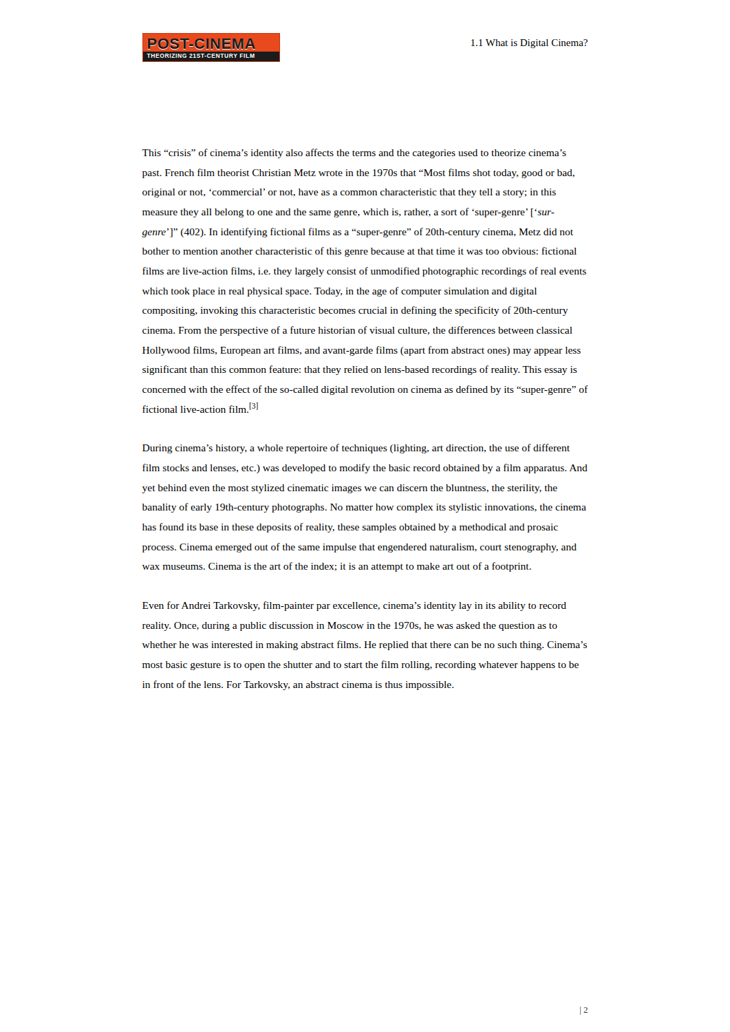Post-Cinema Theorizing 21st-Century Film
1.1 What is Digital Cinema?
This “crisis” of cinema’s identity also affects the terms and the categories used to theorize cinema’s past. French film theorist Christian Metz wrote in the 1970s that “Most films shot today, good or bad, original or not, ‘commercial’ or not, have as a common characteristic that they tell a story; in this measure they all belong to one and the same genre, which is, rather, a sort of ‘super-genre’ [‘sur-genre’]” (402). In identifying fictional films as a “super-genre” of 20th-century cinema, Metz did not bother to mention another characteristic of this genre because at that time it was too obvious: fictional films are live-action films, i.e. they largely consist of unmodified photographic recordings of real events which took place in real physical space. Today, in the age of computer simulation and digital compositing, invoking this characteristic becomes crucial in defining the specificity of 20th-century cinema. From the perspective of a future historian of visual culture, the differences between classical Hollywood films, European art films, and avant-garde films (apart from abstract ones) may appear less significant than this common feature: that they relied on lens-based recordings of reality. This essay is concerned with the effect of the so-called digital revolution on cinema as defined by its “super-genre” of fictional live-action film.[3]
During cinema’s history, a whole repertoire of techniques (lighting, art direction, the use of different film stocks and lenses, etc.) was developed to modify the basic record obtained by a film apparatus. And yet behind even the most stylized cinematic images we can discern the bluntness, the sterility, the banality of early 19th-century photographs. No matter how complex its stylistic innovations, the cinema has found its base in these deposits of reality, these samples obtained by a methodical and prosaic process. Cinema emerged out of the same impulse that engendered naturalism, court stenography, and wax museums. Cinema is the art of the index; it is an attempt to make art out of a footprint.
Even for Andrei Tarkovsky, film-painter par excellence, cinema’s identity lay in its ability to record reality. Once, during a public discussion in Moscow in the 1970s, he was asked the question as to whether he was interested in making abstract films. He replied that there can be no such thing. Cinema’s most basic gesture is to open the shutter and to start the film rolling, recording whatever happens to be in front of the lens. For Tarkovsky, an abstract cinema is thus impossible.
| 2